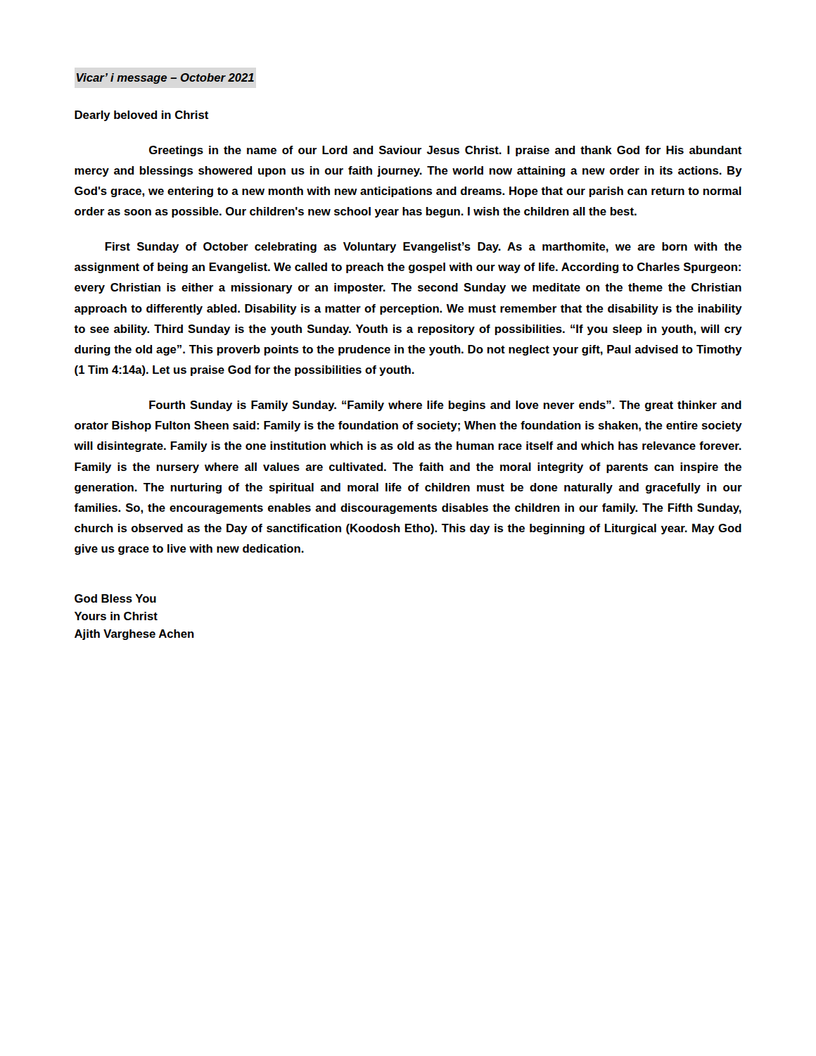Vicar’ i message – October 2021
Dearly beloved in Christ
Greetings in the name of our Lord and Saviour Jesus Christ. I praise and thank God for His abundant mercy and blessings showered upon us in our faith journey. The world now attaining a new order in its actions. By God's grace, we entering to a new month with new anticipations and dreams. Hope that our parish can return to normal order as soon as possible. Our children's new school year has begun. I wish the children all the best.
First Sunday of October celebrating as Voluntary Evangelist’s Day. As a marthomite, we are born with the assignment of being an Evangelist. We called to preach the gospel with our way of life. According to Charles Spurgeon: every Christian is either a missionary or an imposter. The second Sunday we meditate on the theme the Christian approach to differently abled. Disability is a matter of perception. We must remember that the disability is the inability to see ability. Third Sunday is the youth Sunday. Youth is a repository of possibilities. “If you sleep in youth, will cry during the old age”. This proverb points to the prudence in the youth. Do not neglect your gift, Paul advised to Timothy (1 Tim 4:14a). Let us praise God for the possibilities of youth.
Fourth Sunday is Family Sunday. “Family where life begins and love never ends”. The great thinker and orator Bishop Fulton Sheen said: Family is the foundation of society; When the foundation is shaken, the entire society will disintegrate. Family is the one institution which is as old as the human race itself and which has relevance forever. Family is the nursery where all values are cultivated. The faith and the moral integrity of parents can inspire the generation. The nurturing of the spiritual and moral life of children must be done naturally and gracefully in our families. So, the encouragements enables and discouragements disables the children in our family. The Fifth Sunday, church is observed as the Day of sanctification (Koodosh Etho). This day is the beginning of Liturgical year. May God give us grace to live with new dedication.
God Bless You
Yours in Christ
Ajith Varghese Achen